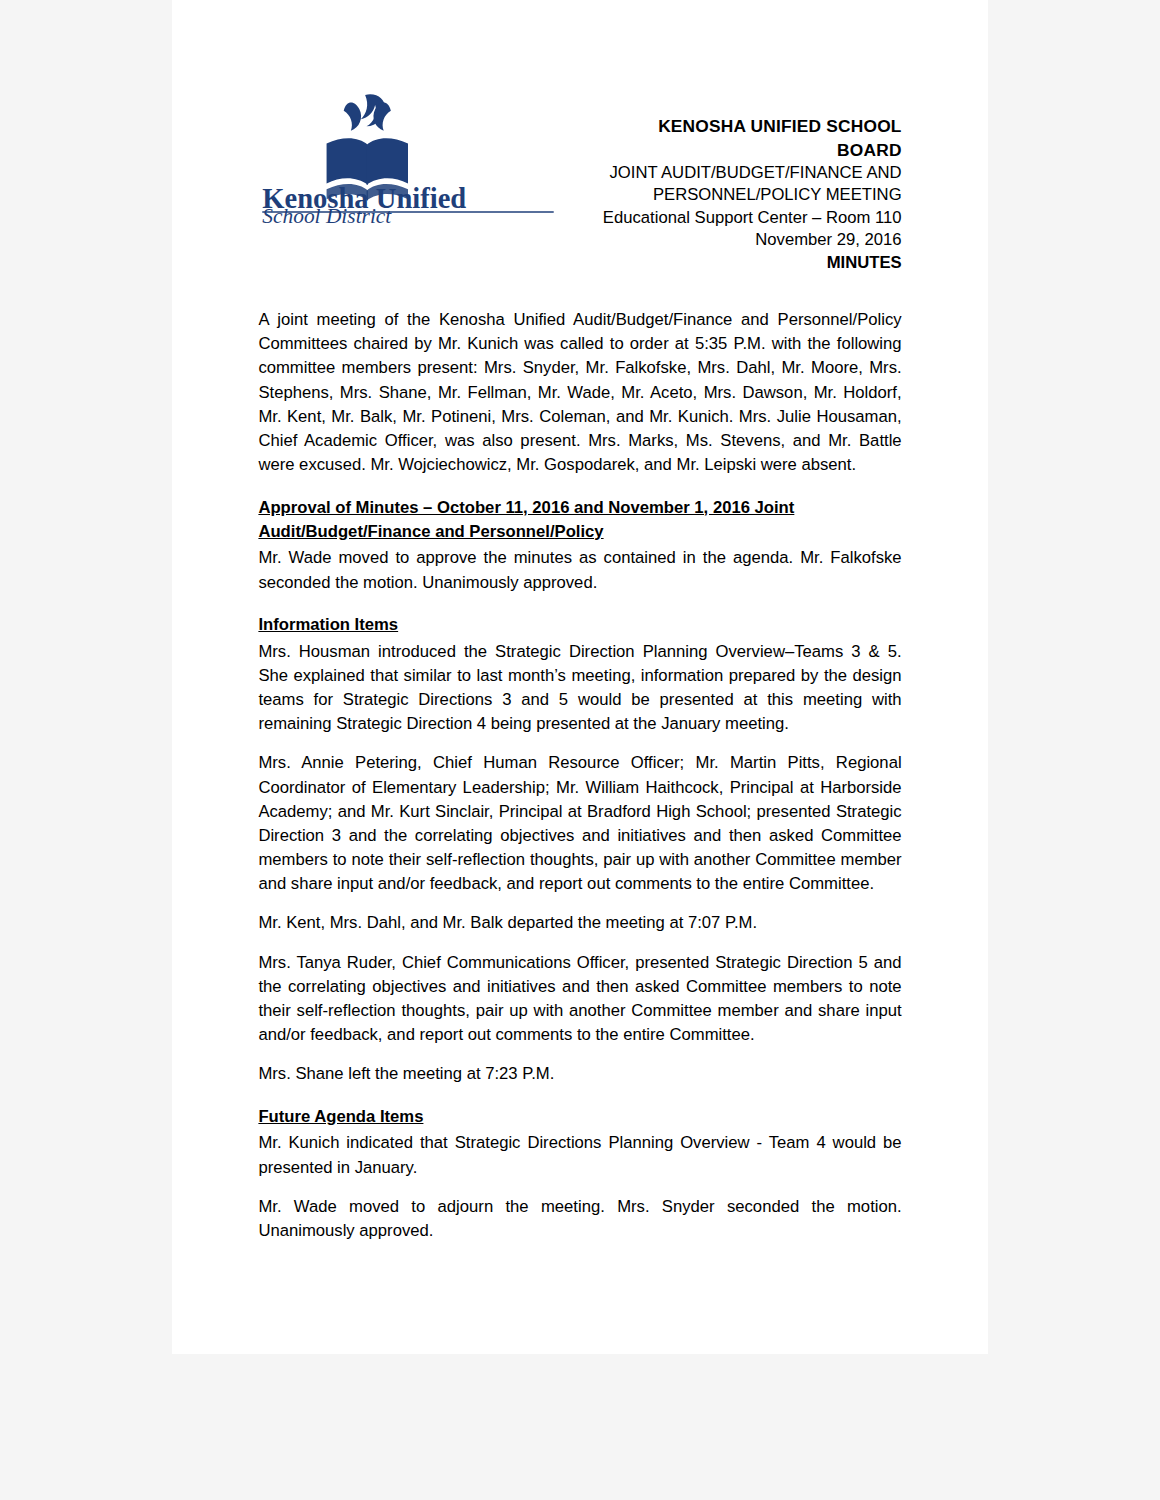Kenosha Unified School District
KENOSHA UNIFIED SCHOOL BOARD
JOINT AUDIT/BUDGET/FINANCE AND
PERSONNEL/POLICY MEETING
Educational Support Center – Room 110
November 29, 2016
MINUTES
A joint meeting of the Kenosha Unified Audit/Budget/Finance and Personnel/Policy Committees chaired by Mr. Kunich was called to order at 5:35 P.M. with the following committee members present: Mrs. Snyder, Mr. Falkofske, Mrs. Dahl, Mr. Moore, Mrs. Stephens, Mrs. Shane, Mr. Fellman, Mr. Wade, Mr. Aceto, Mrs. Dawson, Mr. Holdorf, Mr. Kent, Mr. Balk, Mr. Potineni, Mrs. Coleman, and Mr. Kunich. Mrs. Julie Housaman, Chief Academic Officer, was also present. Mrs. Marks, Ms. Stevens, and Mr. Battle were excused. Mr. Wojciechowicz, Mr. Gospodarek, and Mr. Leipski were absent.
Approval of Minutes – October 11, 2016 and November 1, 2016 Joint Audit/Budget/Finance and Personnel/Policy
Mr. Wade moved to approve the minutes as contained in the agenda. Mr. Falkofske seconded the motion. Unanimously approved.
Information Items
Mrs. Housman introduced the Strategic Direction Planning Overview–Teams 3 & 5. She explained that similar to last month’s meeting, information prepared by the design teams for Strategic Directions 3 and 5 would be presented at this meeting with remaining Strategic Direction 4 being presented at the January meeting.
Mrs. Annie Petering, Chief Human Resource Officer; Mr. Martin Pitts, Regional Coordinator of Elementary Leadership; Mr. William Haithcock, Principal at Harborside Academy; and Mr. Kurt Sinclair, Principal at Bradford High School; presented Strategic Direction 3 and the correlating objectives and initiatives and then asked Committee members to note their self-reflection thoughts, pair up with another Committee member and share input and/or feedback, and report out comments to the entire Committee.
Mr. Kent, Mrs. Dahl, and Mr. Balk departed the meeting at 7:07 P.M.
Mrs. Tanya Ruder, Chief Communications Officer, presented Strategic Direction 5 and the correlating objectives and initiatives and then asked Committee members to note their self-reflection thoughts, pair up with another Committee member and share input and/or feedback, and report out comments to the entire Committee.
Mrs. Shane left the meeting at 7:23 P.M.
Future Agenda Items
Mr. Kunich indicated that Strategic Directions Planning Overview - Team 4 would be presented in January.
Mr. Wade moved to adjourn the meeting. Mrs. Snyder seconded the motion. Unanimously approved.